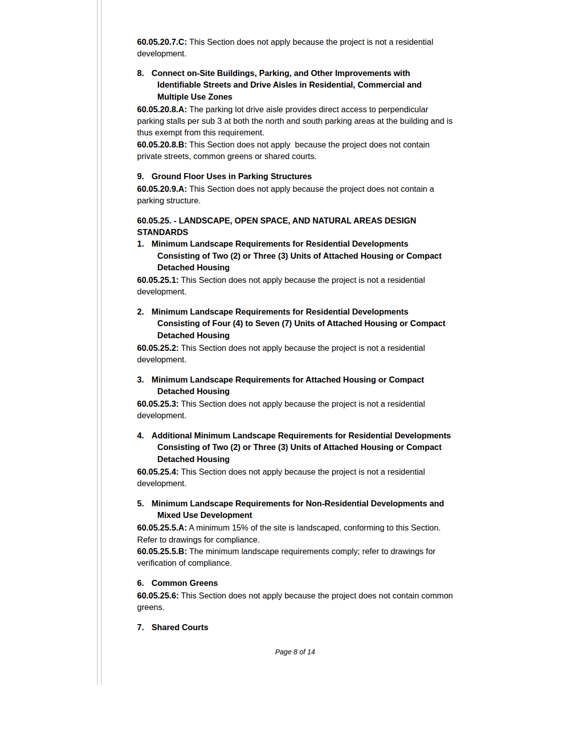60.05.20.7.C: This Section does not apply because the project is not a residential development.
8. Connect on-Site Buildings, Parking, and Other Improvements with Identifiable Streets and Drive Aisles in Residential, Commercial and Multiple Use Zones
60.05.20.8.A: The parking lot drive aisle provides direct access to perpendicular parking stalls per sub 3 at both the north and south parking areas at the building and is thus exempt from this requirement.
60.05.20.8.B: This Section does not apply because the project does not contain private streets, common greens or shared courts.
9. Ground Floor Uses in Parking Structures
60.05.20.9.A: This Section does not apply because the project does not contain a parking structure.
60.05.25. - LANDSCAPE, OPEN SPACE, AND NATURAL AREAS DESIGN STANDARDS
1. Minimum Landscape Requirements for Residential Developments Consisting of Two (2) or Three (3) Units of Attached Housing or Compact Detached Housing
60.05.25.1: This Section does not apply because the project is not a residential development.
2. Minimum Landscape Requirements for Residential Developments Consisting of Four (4) to Seven (7) Units of Attached Housing or Compact Detached Housing
60.05.25.2: This Section does not apply because the project is not a residential development.
3. Minimum Landscape Requirements for Attached Housing or Compact Detached Housing
60.05.25.3: This Section does not apply because the project is not a residential development.
4. Additional Minimum Landscape Requirements for Residential Developments Consisting of Two (2) or Three (3) Units of Attached Housing or Compact Detached Housing
60.05.25.4: This Section does not apply because the project is not a residential development.
5. Minimum Landscape Requirements for Non-Residential Developments and Mixed Use Development
60.05.25.5.A: A minimum 15% of the site is landscaped, conforming to this Section. Refer to drawings for compliance.
60.05.25.5.B: The minimum landscape requirements comply; refer to drawings for verification of compliance.
6. Common Greens
60.05.25.6: This Section does not apply because the project does not contain common greens.
7. Shared Courts
Page 8 of 14